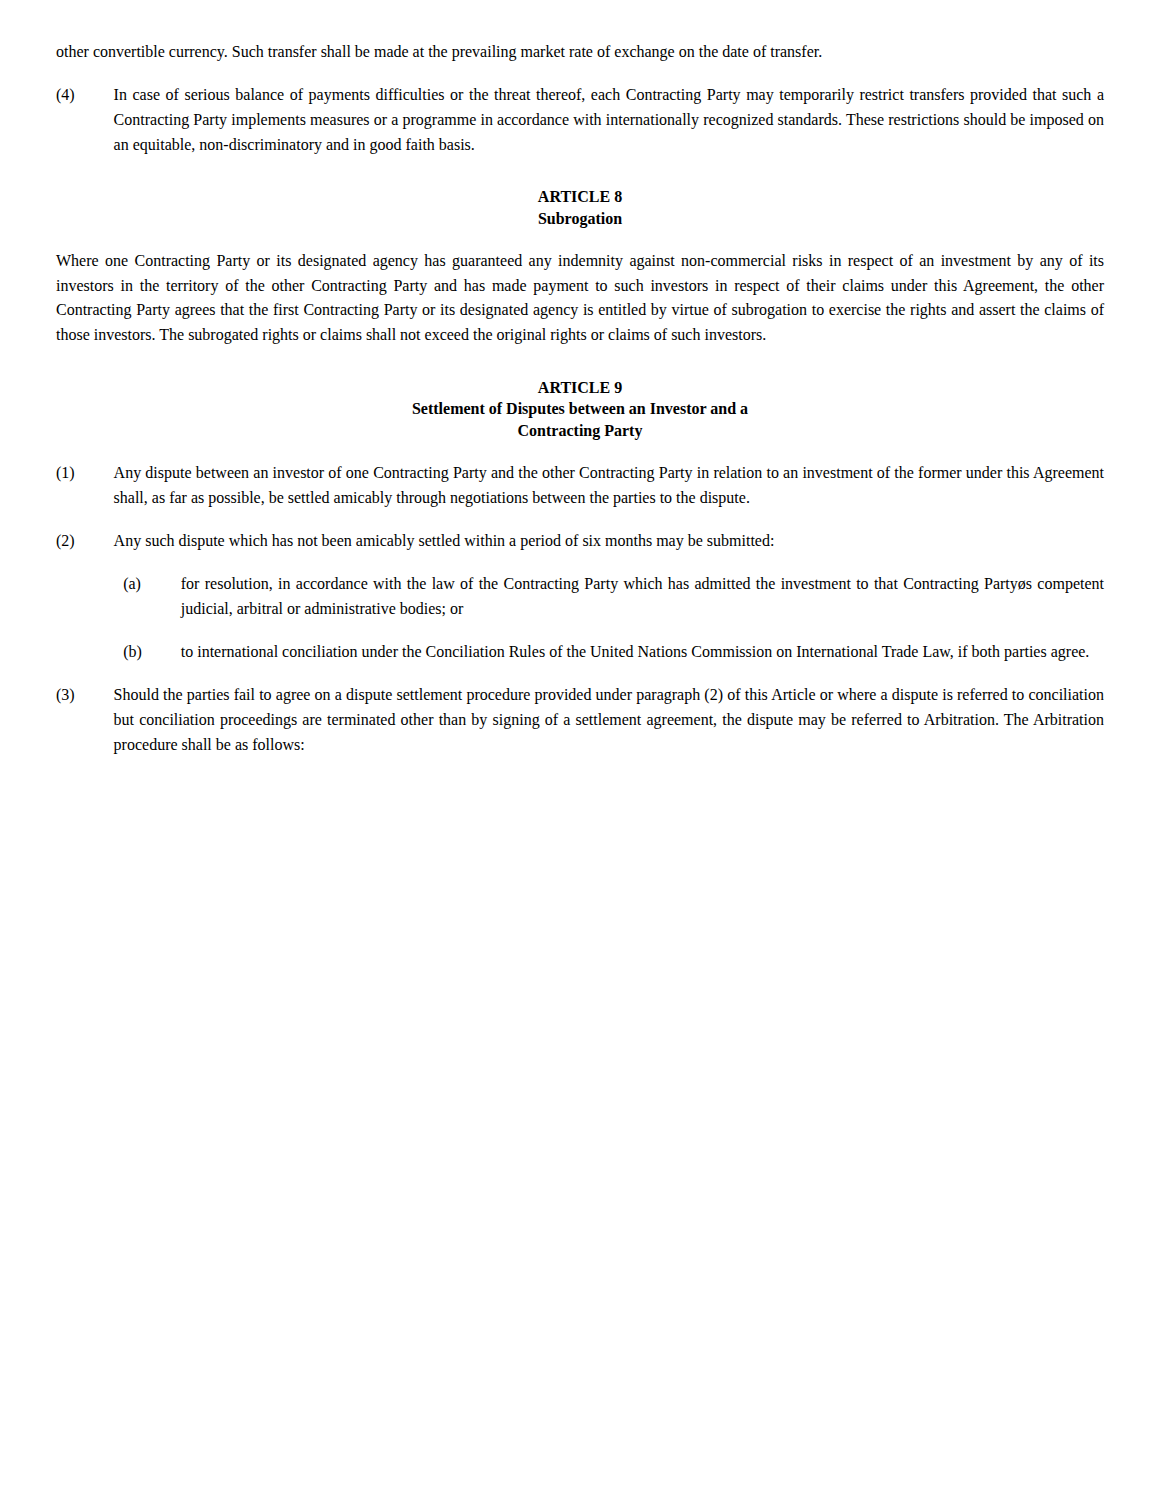other convertible currency. Such transfer shall be made at the prevailing market rate of exchange on the date of transfer.
(4) In case of serious balance of payments difficulties or the threat thereof, each Contracting Party may temporarily restrict transfers provided that such a Contracting Party implements measures or a programme in accordance with internationally recognized standards. These restrictions should be imposed on an equitable, non-discriminatory and in good faith basis.
ARTICLE 8 Subrogation
Where one Contracting Party or its designated agency has guaranteed any indemnity against non-commercial risks in respect of an investment by any of its investors in the territory of the other Contracting Party and has made payment to such investors in respect of their claims under this Agreement, the other Contracting Party agrees that the first Contracting Party or its designated agency is entitled by virtue of subrogation to exercise the rights and assert the claims of those investors. The subrogated rights or claims shall not exceed the original rights or claims of such investors.
ARTICLE 9 Settlement of Disputes between an Investor and a
Contracting Party
(1) Any dispute between an investor of one Contracting Party and the other Contracting Party in relation to an investment of the former under this Agreement shall, as far as possible, be settled amicably through negotiations between the parties to the dispute.
(2) Any such dispute which has not been amicably settled within a period of six months may be submitted:
(a) for resolution, in accordance with the law of the Contracting Party which has admitted the investment to that Contracting Partyøs competent judicial, arbitral or administrative bodies; or
(b) to international conciliation under the Conciliation Rules of the United Nations Commission on International Trade Law, if both parties agree.
(3) Should the parties fail to agree on a dispute settlement procedure provided under paragraph (2) of this Article or where a dispute is referred to conciliation but conciliation proceedings are terminated other than by signing of a settlement agreement, the dispute may be referred to Arbitration. The Arbitration procedure shall be as follows: